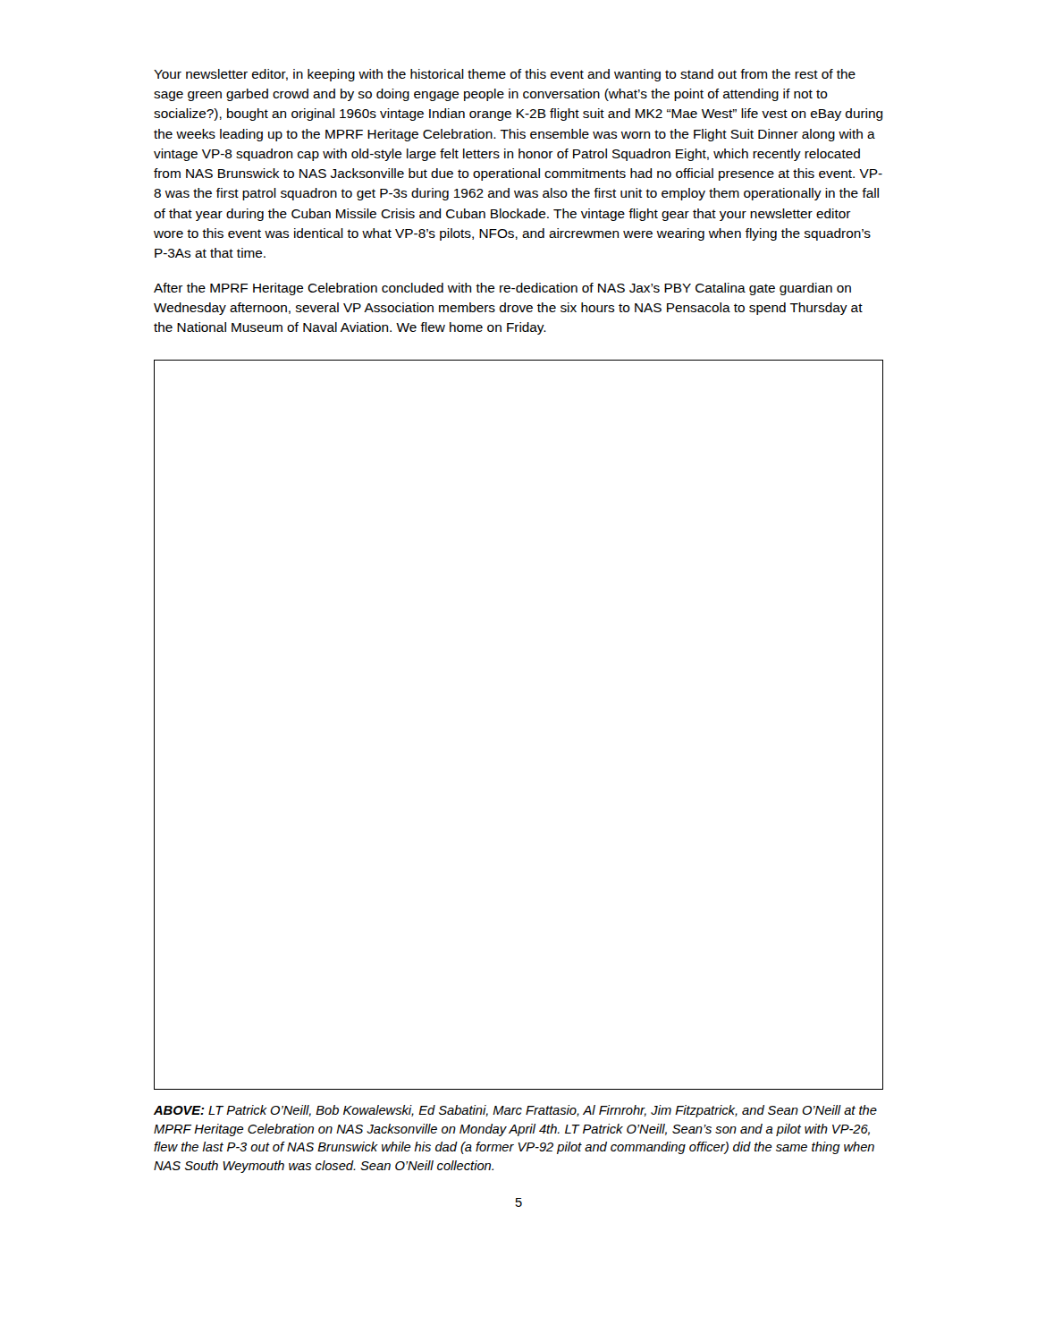Your newsletter editor, in keeping with the historical theme of this event and wanting to stand out from the rest of the sage green garbed crowd and by so doing engage people in conversation (what’s the point of attending if not to socialize?), bought an original 1960s vintage Indian orange K-2B flight suit and MK2 “Mae West” life vest on eBay during the weeks leading up to the MPRF Heritage Celebration. This ensemble was worn to the Flight Suit Dinner along with a vintage VP-8 squadron cap with old-style large felt letters in honor of Patrol Squadron Eight, which recently relocated from NAS Brunswick to NAS Jacksonville but due to operational commitments had no official presence at this event. VP-8 was the first patrol squadron to get P-3s during 1962 and was also the first unit to employ them operationally in the fall of that year during the Cuban Missile Crisis and Cuban Blockade. The vintage flight gear that your newsletter editor wore to this event was identical to what VP-8’s pilots, NFOs, and aircrewmen were wearing when flying the squadron’s P-3As at that time.
After the MPRF Heritage Celebration concluded with the re-dedication of NAS Jax’s PBY Catalina gate guardian on Wednesday afternoon, several VP Association members drove the six hours to NAS Pensacola to spend Thursday at the National Museum of Naval Aviation. We flew home on Friday.
ABOVE: LT Patrick O’Neill, Bob Kowalewski, Ed Sabatini, Marc Frattasio, Al Firnrohr, Jim Fitzpatrick, and Sean O’Neill at the MPRF Heritage Celebration on NAS Jacksonville on Monday April 4th. LT Patrick O’Neill, Sean’s son and a pilot with VP-26, flew the last P-3 out of NAS Brunswick while his dad (a former VP-92 pilot and commanding officer) did the same thing when NAS South Weymouth was closed. Sean O’Neill collection.
5